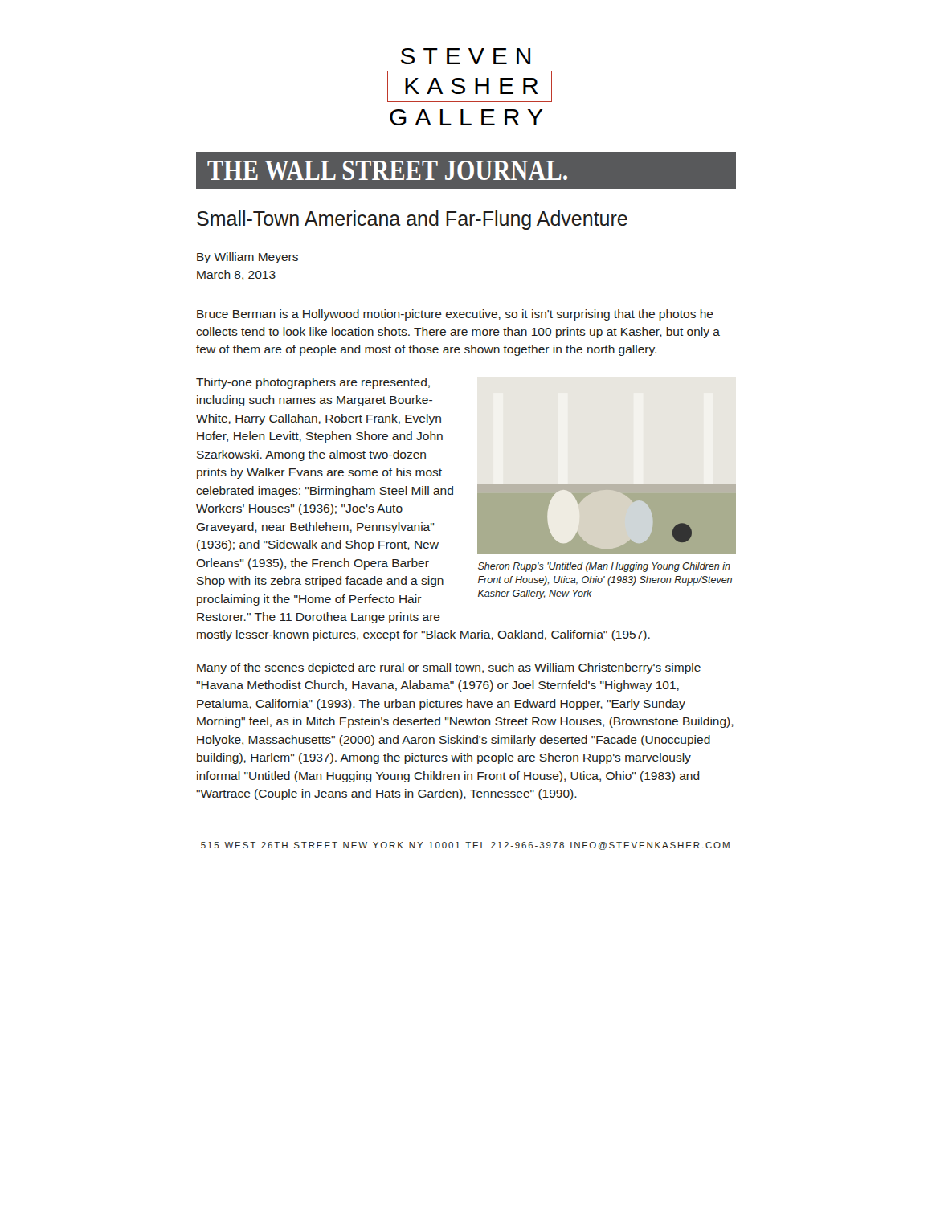STEVEN
KASHER
GALLERY
THE WALL STREET JOURNAL.
Small-Town Americana and Far-Flung Adventure
By William Meyers March 8, 2013
Bruce Berman is a Hollywood motion-picture executive, so it isn't surprising that the photos he collects tend to look like location shots. There are more than 100 prints up at Kasher, but only a few of them are of people and most of those are shown together in the north gallery.
Sheron Rupp's 'Untitled (Man Hugging Young Children in Front of House), Utica, Ohio' (1983) Sheron Rupp/Steven Kasher Gallery, New York
Thirty-one photographers are represented, including such names as Margaret Bourke-White, Harry Callahan, Robert Frank, Evelyn Hofer, Helen Levitt, Stephen Shore and John Szarkowski. Among the almost two-dozen prints by Walker Evans are some of his most celebrated images: "Birmingham Steel Mill and Workers' Houses" (1936); "Joe's Auto Graveyard, near Bethlehem, Pennsylvania" (1936); and "Sidewalk and Shop Front, New Orleans" (1935), the French Opera Barber Shop with its zebra striped facade and a sign proclaiming it the "Home of Perfecto Hair Restorer." The 11 Dorothea Lange prints are mostly lesser-known pictures, except for "Black Maria, Oakland, California" (1957).
Many of the scenes depicted are rural or small town, such as William Christenberry's simple "Havana Methodist Church, Havana, Alabama" (1976) or Joel Sternfeld's "Highway 101, Petaluma, California" (1993). The urban pictures have an Edward Hopper, "Early Sunday Morning" feel, as in Mitch Epstein's deserted "Newton Street Row Houses, (Brownstone Building), Holyoke, Massachusetts" (2000) and Aaron Siskind's similarly deserted "Facade (Unoccupied building), Harlem" (1937). Among the pictures with people are Sheron Rupp's marvelously informal "Untitled (Man Hugging Young Children in Front of House), Utica, Ohio" (1983) and "Wartrace (Couple in Jeans and Hats in Garden), Tennessee" (1990).
515 WEST 26TH STREET NEW YORK NY 10001 TEL 212-966-3978 INFO@STEVENKASHER.COM